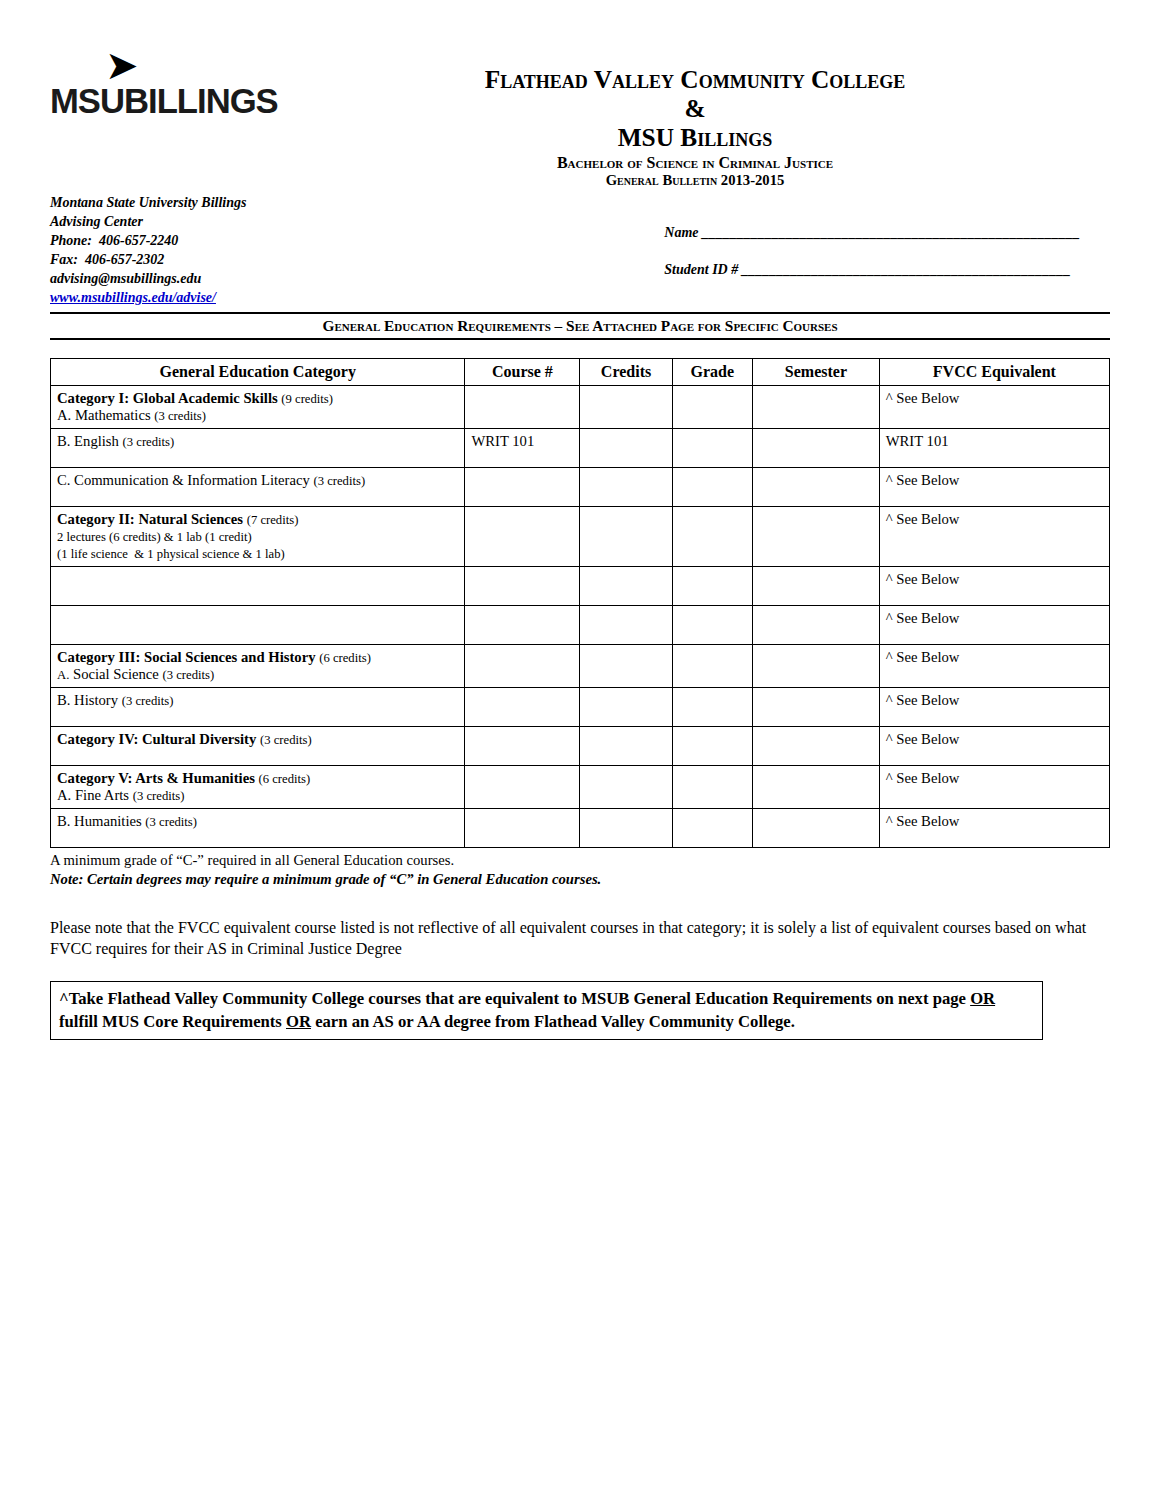➤
MSU BILLINGS
Flathead Valley Community College
&
MSU Billings
Bachelor of Science in Criminal Justice
General Bulletin 2013-2015
Montana State University Billings
Advising Center
Phone: 406-657-2240
Fax: 406-657-2302
advising@msubillings.edu
www.msubillings.edu/advise/
Name ______________________________________________________
Student ID # _______________________________________________
General Education Requirements – See Attached Page for Specific Courses
| General Education Category | Course # | Credits | Grade | Semester | FVCC Equivalent |
| --- | --- | --- | --- | --- | --- |
| Category I: Global Academic Skills (9 credits) A. Mathematics (3 credits) | | | | | ^ See Below |
| B. English (3 credits) | WRIT 101 | | | | WRIT 101 |
| C. Communication & Information Literacy (3 credits) | | | | | ^ See Below |
| Category II: Natural Sciences (7 credits) 2 lectures (6 credits) & 1 lab (1 credit) (1 life science & 1 physical science & 1 lab) | | | | | ^ See Below |
| | | | | | ^ See Below |
| | | | | | ^ See Below |
| Category III: Social Sciences and History (6 credits) A. Social Science (3 credits) | | | | | ^ See Below |
| B. History (3 credits) | | | | | ^ See Below |
| Category IV: Cultural Diversity (3 credits) | | | | | ^ See Below |
| Category V: Arts & Humanities (6 credits) A. Fine Arts (3 credits) | | | | | ^ See Below |
| B. Humanities (3 credits) | | | | | ^ See Below |
A minimum grade of “C-” required in all General Education courses.
Note: Certain degrees may require a minimum grade of “C” in General Education courses.
Please note that the FVCC equivalent course listed is not reflective of all equivalent courses in that category; it is solely a list of equivalent courses based on what FVCC requires for their AS in Criminal Justice Degree
^Take Flathead Valley Community College courses that are equivalent to MSUB General Education Requirements on next page OR fulfill MUS Core Requirements OR earn an AS or AA degree from Flathead Valley Community College.